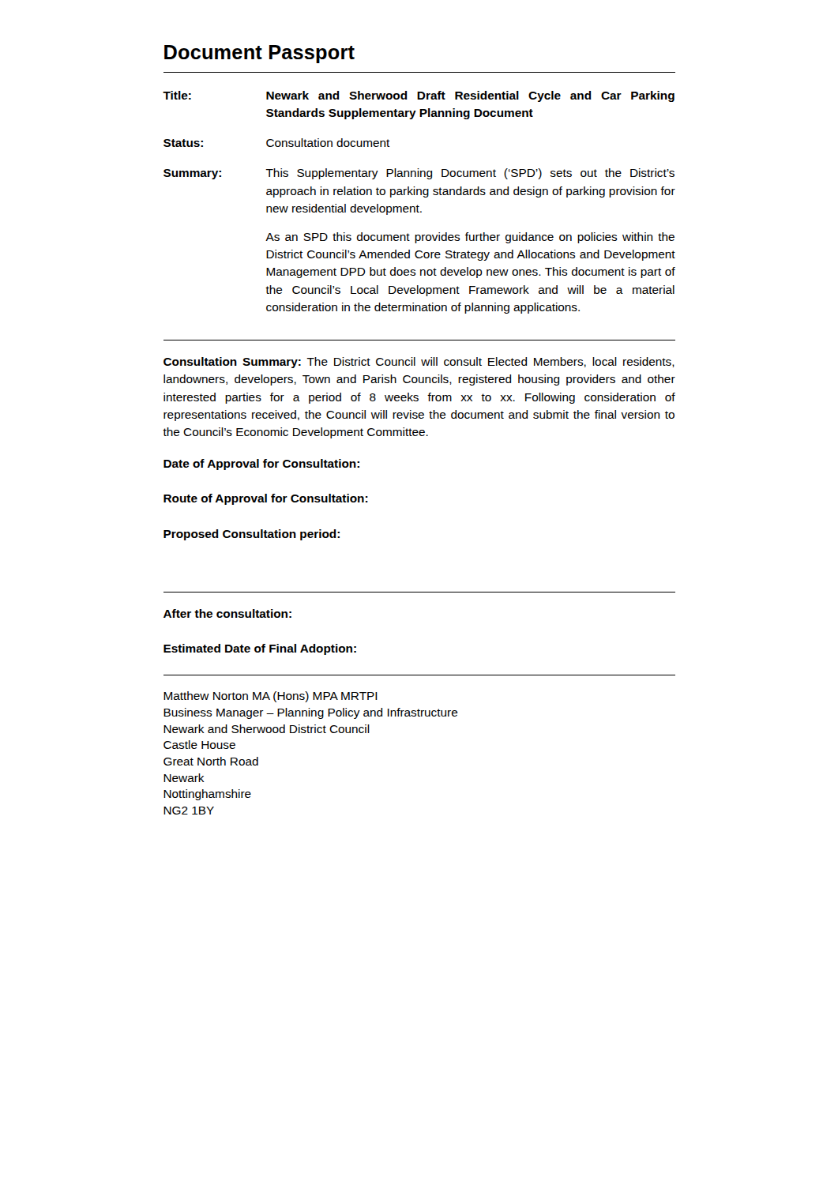Document Passport
| Title: | Newark and Sherwood Draft Residential Cycle and Car Parking Standards Supplementary Planning Document |
| Status: | Consultation document |
| Summary: | This Supplementary Planning Document (‘SPD’) sets out the District’s approach in relation to parking standards and design of parking provision for new residential development. As an SPD this document provides further guidance on policies within the District Council’s Amended Core Strategy and Allocations and Development Management DPD but does not develop new ones. This document is part of the Council’s Local Development Framework and will be a material consideration in the determination of planning applications. |
Consultation Summary: The District Council will consult Elected Members, local residents, landowners, developers, Town and Parish Councils, registered housing providers and other interested parties for a period of 8 weeks from xx to xx. Following consideration of representations received, the Council will revise the document and submit the final version to the Council’s Economic Development Committee.
Date of Approval for Consultation:
Route of Approval for Consultation:
Proposed Consultation period:
After the consultation:
Estimated Date of Final Adoption:
Matthew Norton MA (Hons) MPA MRTPI
Business Manager – Planning Policy and Infrastructure
Newark and Sherwood District Council
Castle House
Great North Road
Newark
Nottinghamshire
NG2 1BY